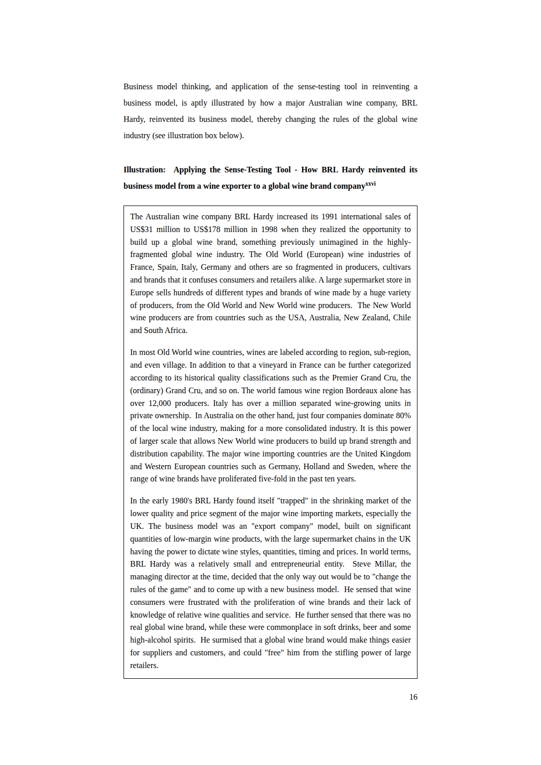Business model thinking, and application of the sense-testing tool in reinventing a business model, is aptly illustrated by how a major Australian wine company, BRL Hardy, reinvented its business model, thereby changing the rules of the global wine industry (see illustration box below).
Illustration: Applying the Sense-Testing Tool - How BRL Hardy reinvented its business model from a wine exporter to a global wine brand companyxxvi
The Australian wine company BRL Hardy increased its 1991 international sales of US$31 million to US$178 million in 1998 when they realized the opportunity to build up a global wine brand, something previously unimagined in the highly-fragmented global wine industry. The Old World (European) wine industries of France, Spain, Italy, Germany and others are so fragmented in producers, cultivars and brands that it confuses consumers and retailers alike. A large supermarket store in Europe sells hundreds of different types and brands of wine made by a huge variety of producers, from the Old World and New World wine producers. The New World wine producers are from countries such as the USA, Australia, New Zealand, Chile and South Africa.
In most Old World wine countries, wines are labeled according to region, sub-region, and even village. In addition to that a vineyard in France can be further categorized according to its historical quality classifications such as the Premier Grand Cru, the (ordinary) Grand Cru, and so on. The world famous wine region Bordeaux alone has over 12,000 producers. Italy has over a million separated wine-growing units in private ownership. In Australia on the other hand, just four companies dominate 80% of the local wine industry, making for a more consolidated industry. It is this power of larger scale that allows New World wine producers to build up brand strength and distribution capability. The major wine importing countries are the United Kingdom and Western European countries such as Germany, Holland and Sweden, where the range of wine brands have proliferated five-fold in the past ten years.
In the early 1980's BRL Hardy found itself "trapped" in the shrinking market of the lower quality and price segment of the major wine importing markets, especially the UK. The business model was an "export company" model, built on significant quantities of low-margin wine products, with the large supermarket chains in the UK having the power to dictate wine styles, quantities, timing and prices. In world terms, BRL Hardy was a relatively small and entrepreneurial entity. Steve Millar, the managing director at the time, decided that the only way out would be to "change the rules of the game" and to come up with a new business model. He sensed that wine consumers were frustrated with the proliferation of wine brands and their lack of knowledge of relative wine qualities and service. He further sensed that there was no real global wine brand, while these were commonplace in soft drinks, beer and some high-alcohol spirits. He surmised that a global wine brand would make things easier for suppliers and customers, and could "free" him from the stifling power of large retailers.
16